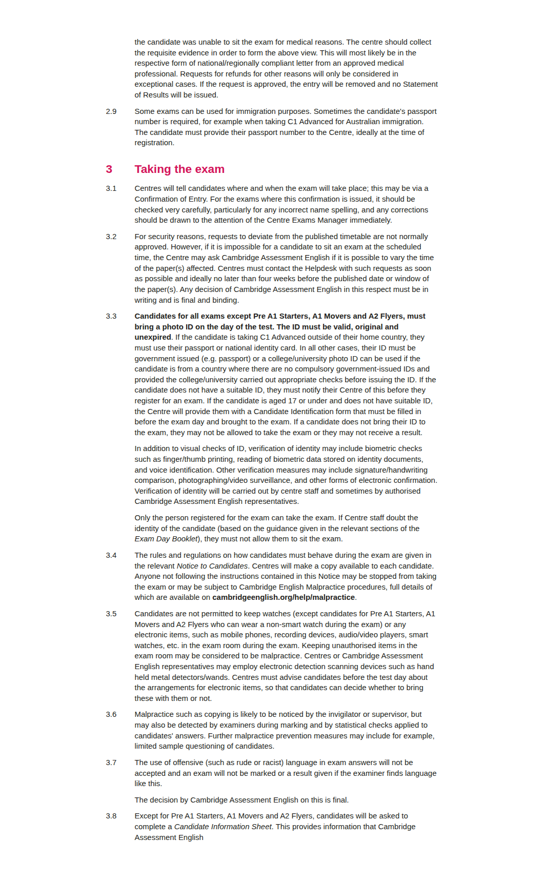the candidate was unable to sit the exam for medical reasons. The centre should collect the requisite evidence in order to form the above view. This will most likely be in the respective form of national/regionally compliant letter from an approved medical professional. Requests for refunds for other reasons will only be considered in exceptional cases. If the request is approved, the entry will be removed and no Statement of Results will be issued.
2.9 Some exams can be used for immigration purposes. Sometimes the candidate's passport number is required, for example when taking C1 Advanced for Australian immigration. The candidate must provide their passport number to the Centre, ideally at the time of registration.
3 Taking the exam
3.1 Centres will tell candidates where and when the exam will take place; this may be via a Confirmation of Entry. For the exams where this confirmation is issued, it should be checked very carefully, particularly for any incorrect name spelling, and any corrections should be drawn to the attention of the Centre Exams Manager immediately.
3.2 For security reasons, requests to deviate from the published timetable are not normally approved. However, if it is impossible for a candidate to sit an exam at the scheduled time, the Centre may ask Cambridge Assessment English if it is possible to vary the time of the paper(s) affected. Centres must contact the Helpdesk with such requests as soon as possible and ideally no later than four weeks before the published date or window of the paper(s). Any decision of Cambridge Assessment English in this respect must be in writing and is final and binding.
3.3 Candidates for all exams except Pre A1 Starters, A1 Movers and A2 Flyers, must bring a photo ID on the day of the test. The ID must be valid, original and unexpired. If the candidate is taking C1 Advanced outside of their home country, they must use their passport or national identity card. In all other cases, their ID must be government issued (e.g. passport) or a college/university photo ID can be used if the candidate is from a country where there are no compulsory government-issued IDs and provided the college/university carried out appropriate checks before issuing the ID. If the candidate does not have a suitable ID, they must notify their Centre of this before they register for an exam. If the candidate is aged 17 or under and does not have suitable ID, the Centre will provide them with a Candidate Identification form that must be filled in before the exam day and brought to the exam. If a candidate does not bring their ID to the exam, they may not be allowed to take the exam or they may not receive a result.
In addition to visual checks of ID, verification of identity may include biometric checks such as finger/thumb printing, reading of biometric data stored on identity documents, and voice identification. Other verification measures may include signature/handwriting comparison, photographing/video surveillance, and other forms of electronic confirmation. Verification of identity will be carried out by centre staff and sometimes by authorised Cambridge Assessment English representatives.
Only the person registered for the exam can take the exam. If Centre staff doubt the identity of the candidate (based on the guidance given in the relevant sections of the Exam Day Booklet), they must not allow them to sit the exam.
3.4 The rules and regulations on how candidates must behave during the exam are given in the relevant Notice to Candidates. Centres will make a copy available to each candidate. Anyone not following the instructions contained in this Notice may be stopped from taking the exam or may be subject to Cambridge English Malpractice procedures, full details of which are available on cambridgeenglish.org/help/malpractice.
3.5 Candidates are not permitted to keep watches (except candidates for Pre A1 Starters, A1 Movers and A2 Flyers who can wear a non-smart watch during the exam) or any electronic items, such as mobile phones, recording devices, audio/video players, smart watches, etc. in the exam room during the exam. Keeping unauthorised items in the exam room may be considered to be malpractice. Centres or Cambridge Assessment English representatives may employ electronic detection scanning devices such as hand held metal detectors/wands. Centres must advise candidates before the test day about the arrangements for electronic items, so that candidates can decide whether to bring these with them or not.
3.6 Malpractice such as copying is likely to be noticed by the invigilator or supervisor, but may also be detected by examiners during marking and by statistical checks applied to candidates' answers. Further malpractice prevention measures may include for example, limited sample questioning of candidates.
3.7 The use of offensive (such as rude or racist) language in exam answers will not be accepted and an exam will not be marked or a result given if the examiner finds language like this.
The decision by Cambridge Assessment English on this is final.
3.8 Except for Pre A1 Starters, A1 Movers and A2 Flyers, candidates will be asked to complete a Candidate Information Sheet. This provides information that Cambridge Assessment English